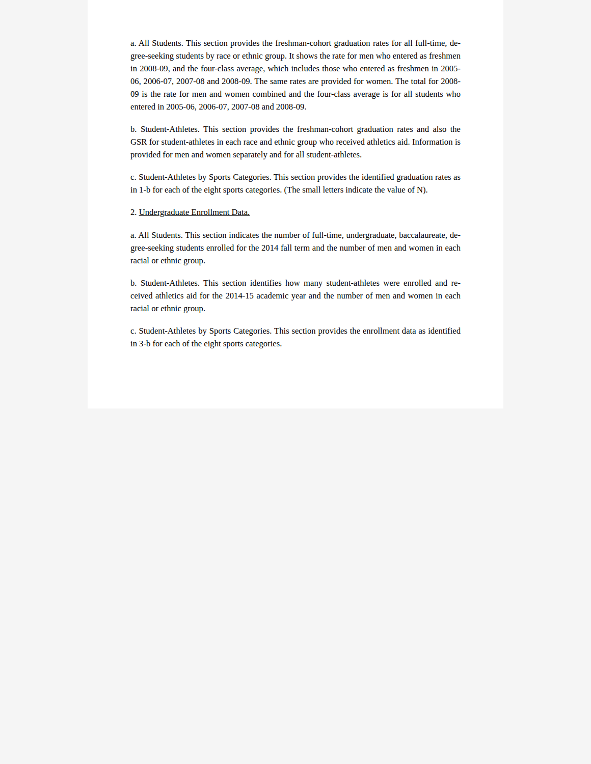a. All Students. This section provides the freshman-cohort graduation rates for all full-time, degree-seeking students by race or ethnic group. It shows the rate for men who entered as freshmen in 2008-09, and the four-class average, which includes those who entered as freshmen in 2005-06, 2006-07, 2007-08 and 2008-09. The same rates are provided for women. The total for 2008-09 is the rate for men and women combined and the four-class average is for all students who entered in 2005-06, 2006-07, 2007-08 and 2008-09.
b. Student-Athletes. This section provides the freshman-cohort graduation rates and also the GSR for student-athletes in each race and ethnic group who received athletics aid. Information is provided for men and women separately and for all student-athletes.
c. Student-Athletes by Sports Categories. This section provides the identified graduation rates as in 1-b for each of the eight sports categories. (The small letters indicate the value of N).
2. Undergraduate Enrollment Data.
a. All Students. This section indicates the number of full-time, undergraduate, baccalaureate, degree-seeking students enrolled for the 2014 fall term and the number of men and women in each racial or ethnic group.
b. Student-Athletes. This section identifies how many student-athletes were enrolled and received athletics aid for the 2014-15 academic year and the number of men and women in each racial or ethnic group.
c. Student-Athletes by Sports Categories. This section provides the enrollment data as identified in 3-b for each of the eight sports categories.